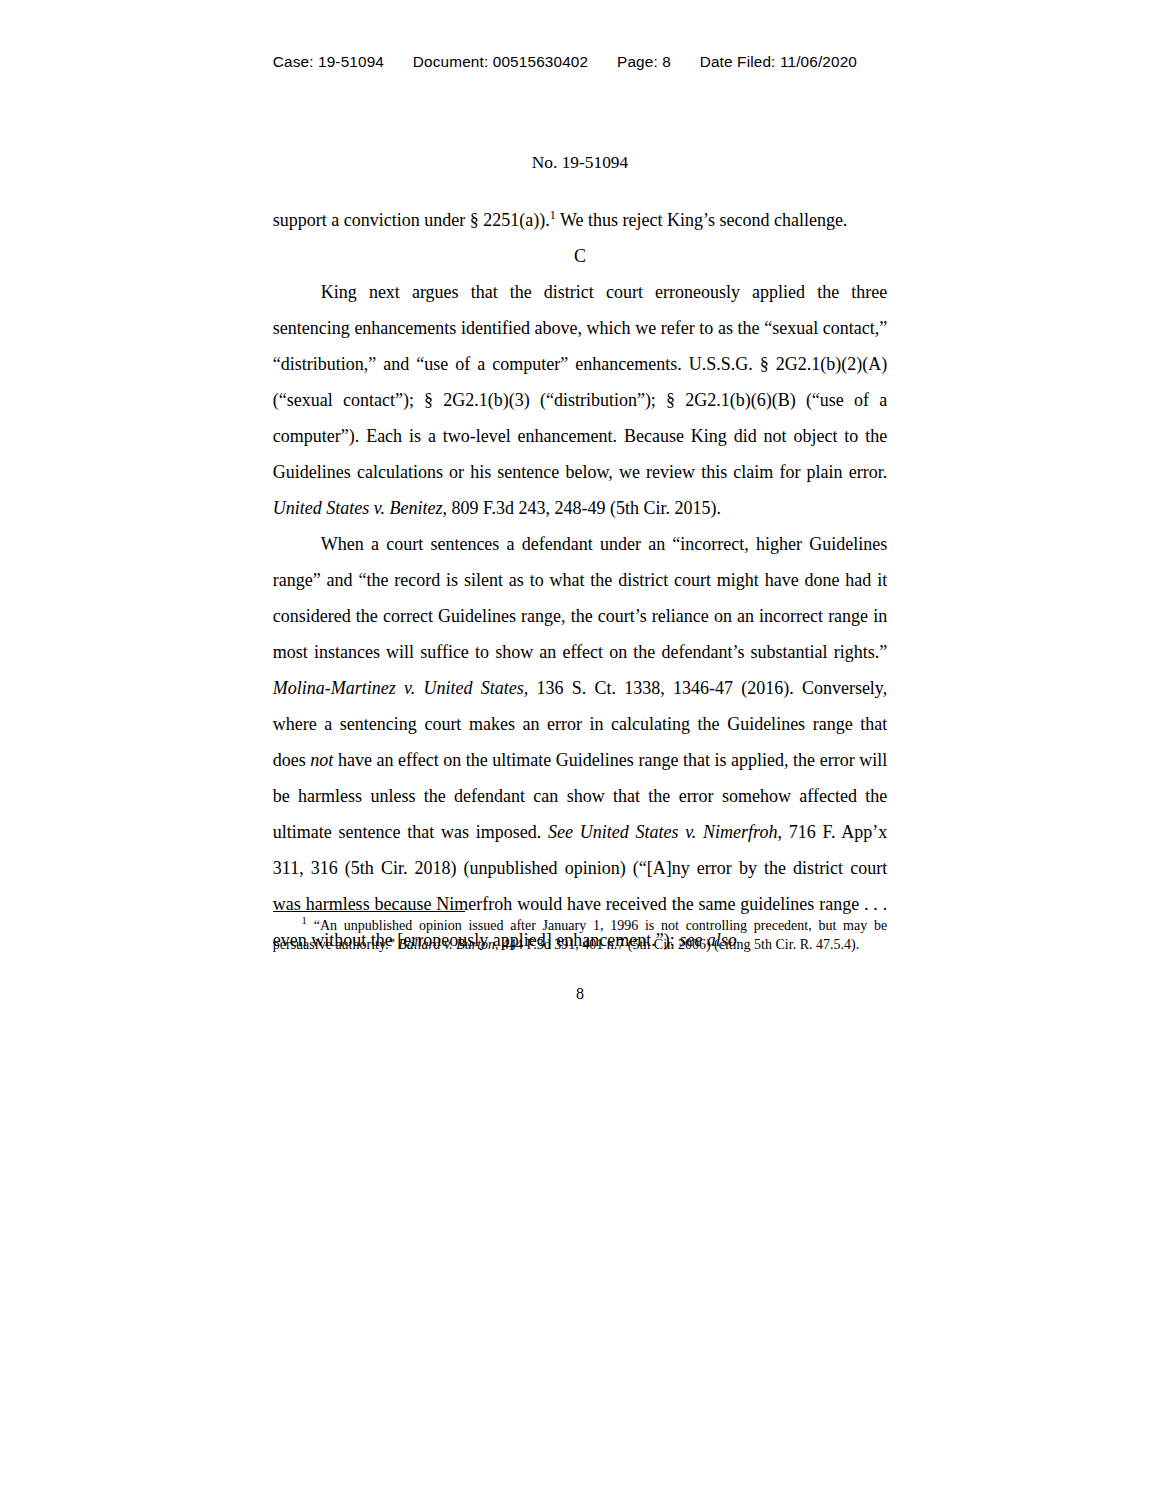Case: 19-51094 Document: 00515630402 Page: 8 Date Filed: 11/06/2020
No. 19-51094
support a conviction under § 2251(a)).1 We thus reject King’s second challenge.
C
King next argues that the district court erroneously applied the three sentencing enhancements identified above, which we refer to as the “sexual contact,” “distribution,” and “use of a computer” enhancements. U.S.S.G. § 2G2.1(b)(2)(A) (“sexual contact”); § 2G2.1(b)(3) (“distribution”); § 2G2.1(b)(6)(B) (“use of a computer”). Each is a two-level enhancement. Because King did not object to the Guidelines calculations or his sentence below, we review this claim for plain error. United States v. Benitez, 809 F.3d 243, 248-49 (5th Cir. 2015).
When a court sentences a defendant under an “incorrect, higher Guidelines range” and “the record is silent as to what the district court might have done had it considered the correct Guidelines range, the court’s reliance on an incorrect range in most instances will suffice to show an effect on the defendant’s substantial rights.” Molina-Martinez v. United States, 136 S. Ct. 1338, 1346-47 (2016). Conversely, where a sentencing court makes an error in calculating the Guidelines range that does not have an effect on the ultimate Guidelines range that is applied, the error will be harmless unless the defendant can show that the error somehow affected the ultimate sentence that was imposed. See United States v. Nimerfroh, 716 F. App’x 311, 316 (5th Cir. 2018) (unpublished opinion) (“[A]ny error by the district court was harmless because Nimerfroh would have received the same guidelines range . . . even without the [erroneously applied] enhancement.”); see also
1 “An unpublished opinion issued after January 1, 1996 is not controlling precedent, but may be persuasive authority.” Ballard v. Burton, 444 F.3d 391, 401 n.7 (5th Cir. 2006) (citing 5th Cir. R. 47.5.4).
8